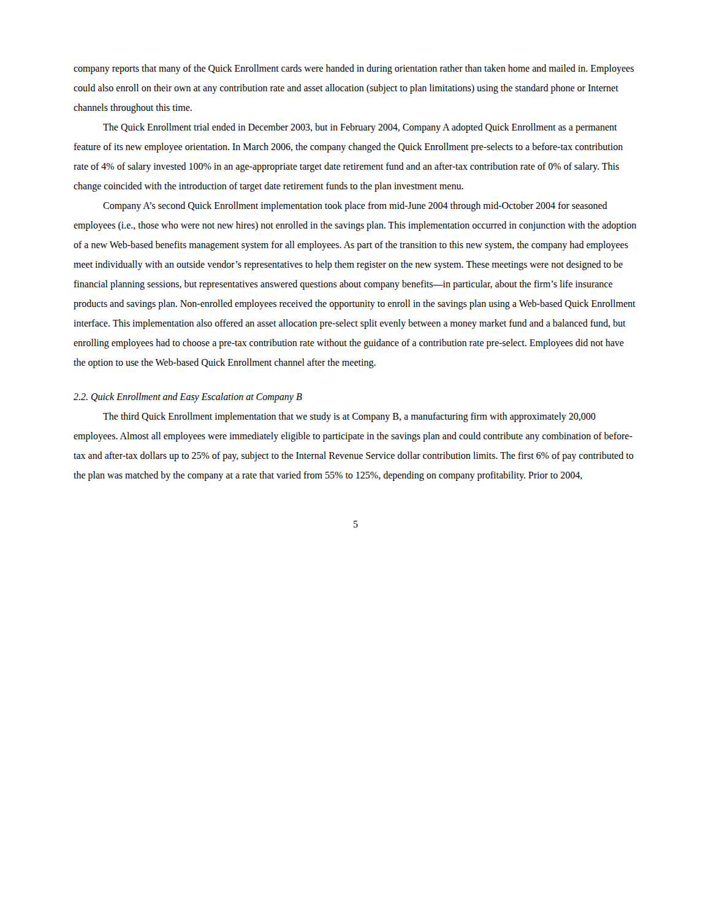company reports that many of the Quick Enrollment cards were handed in during orientation rather than taken home and mailed in. Employees could also enroll on their own at any contribution rate and asset allocation (subject to plan limitations) using the standard phone or Internet channels throughout this time.
The Quick Enrollment trial ended in December 2003, but in February 2004, Company A adopted Quick Enrollment as a permanent feature of its new employee orientation. In March 2006, the company changed the Quick Enrollment pre-selects to a before-tax contribution rate of 4% of salary invested 100% in an age-appropriate target date retirement fund and an after-tax contribution rate of 0% of salary. This change coincided with the introduction of target date retirement funds to the plan investment menu.
Company A’s second Quick Enrollment implementation took place from mid-June 2004 through mid-October 2004 for seasoned employees (i.e., those who were not new hires) not enrolled in the savings plan. This implementation occurred in conjunction with the adoption of a new Web-based benefits management system for all employees. As part of the transition to this new system, the company had employees meet individually with an outside vendor’s representatives to help them register on the new system. These meetings were not designed to be financial planning sessions, but representatives answered questions about company benefits—in particular, about the firm’s life insurance products and savings plan. Non-enrolled employees received the opportunity to enroll in the savings plan using a Web-based Quick Enrollment interface. This implementation also offered an asset allocation pre-select split evenly between a money market fund and a balanced fund, but enrolling employees had to choose a pre-tax contribution rate without the guidance of a contribution rate pre-select. Employees did not have the option to use the Web-based Quick Enrollment channel after the meeting.
2.2. Quick Enrollment and Easy Escalation at Company B
The third Quick Enrollment implementation that we study is at Company B, a manufacturing firm with approximately 20,000 employees. Almost all employees were immediately eligible to participate in the savings plan and could contribute any combination of before-tax and after-tax dollars up to 25% of pay, subject to the Internal Revenue Service dollar contribution limits. The first 6% of pay contributed to the plan was matched by the company at a rate that varied from 55% to 125%, depending on company profitability. Prior to 2004,
5